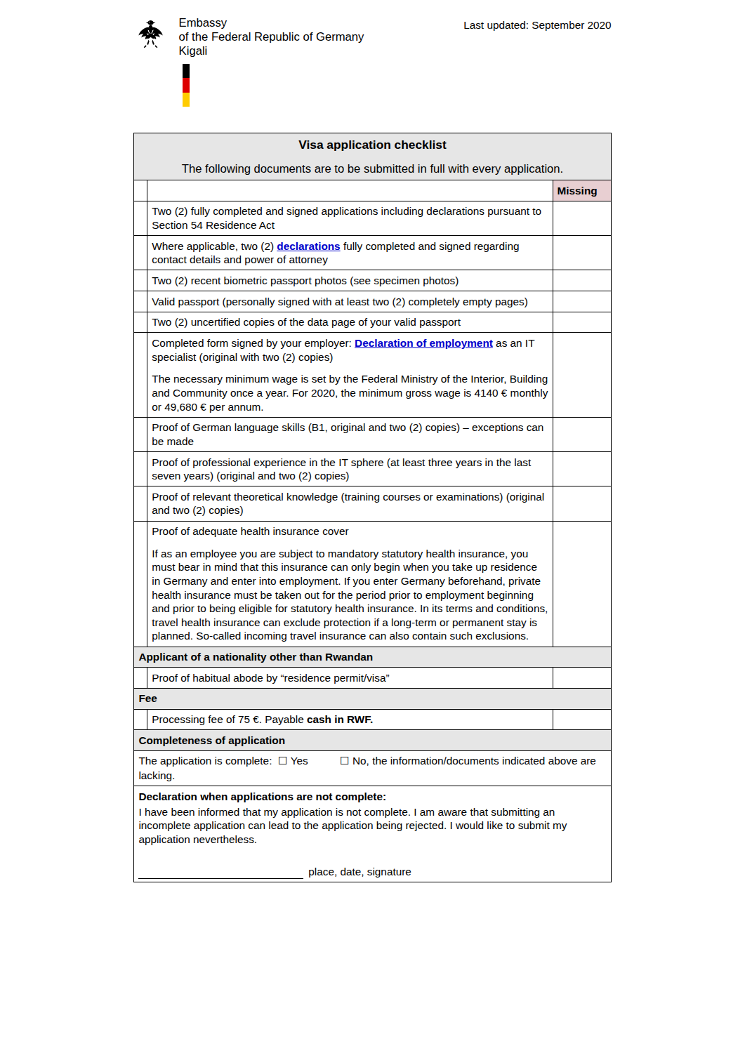Embassy of the Federal Republic of Germany Kigali
Last updated: September 2020
| Visa application checklist The following documents are to be submitted in full with every application. |
| | | Missing |
| | Two (2) fully completed and signed applications including declarations pursuant to Section 54 Residence Act | |
| | Where applicable, two (2) declarations fully completed and signed regarding contact details and power of attorney | |
| | Two (2) recent biometric passport photos (see specimen photos) | |
| | Valid passport (personally signed with at least two (2) completely empty pages) | |
| | Two (2) uncertified copies of the data page of your valid passport | |
| | Completed form signed by your employer: Declaration of employment as an IT specialist (original with two (2) copies) The necessary minimum wage is set by the Federal Ministry of the Interior, Building and Community once a year. For 2020, the minimum gross wage is 4140 € monthly or 49,680 € per annum. | |
| | Proof of German language skills (B1, original and two (2) copies) – exceptions can be made | |
| | Proof of professional experience in the IT sphere (at least three years in the last seven years) (original and two (2) copies) | |
| | Proof of relevant theoretical knowledge (training courses or examinations) (original and two (2) copies) | |
| | Proof of adequate health insurance cover If as an employee you are subject to mandatory statutory health insurance, you must bear in mind that this insurance can only begin when you take up residence in Germany and enter into employment. If you enter Germany beforehand, private health insurance must be taken out for the period prior to employment beginning and prior to being eligible for statutory health insurance. In its terms and conditions, travel health insurance can exclude protection if a long-term or permanent stay is planned. So-called incoming travel insurance can also contain such exclusions. | |
| Applicant of a nationality other than Rwandan |
| | Proof of habitual abode by “residence permit/visa” | |
| Fee |
| | Processing fee of 75 €. Payable cash in RWF. | |
| Completeness of application |
| The application is complete: ☐ Yes ☐ No, the information/documents indicated above are lacking. |
| Declaration when applications are not complete: I have been informed that my application is not complete. I am aware that submitting an incomplete application can lead to the application being rejected. I would like to submit my application nevertheless. place, date, signature |